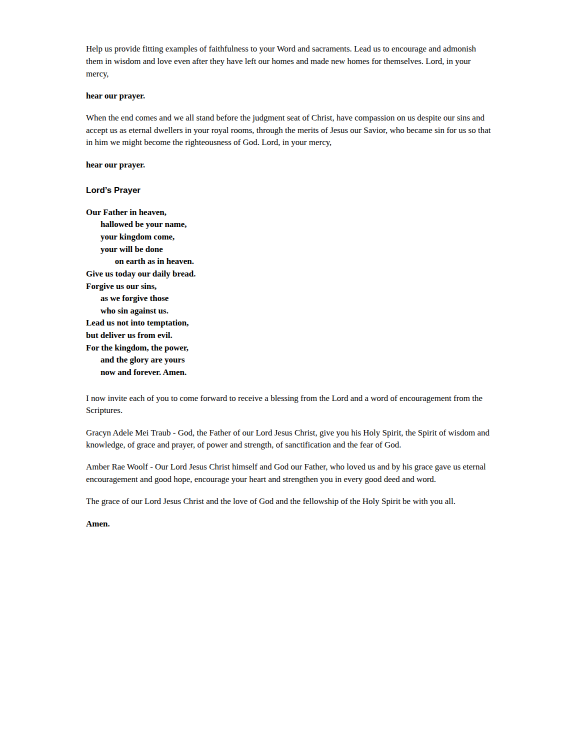Help us provide fitting examples of faithfulness to your Word and sacraments. Lead us to encourage and admonish them in wisdom and love even after they have left our homes and made new homes for themselves. Lord, in your mercy,
hear our prayer.
When the end comes and we all stand before the judgment seat of Christ, have compassion on us despite our sins and accept us as eternal dwellers in your royal rooms, through the merits of Jesus our Savior, who became sin for us so that in him we might become the righteousness of God. Lord, in your mercy,
hear our prayer.
Lord’s Prayer
Our Father in heaven,
hallowed be your name, your kingdom come, your will be done on earth as in heaven. Give us today our daily bread.
Forgive us our sins,
as we forgive those who sin against us. Lead us not into temptation,
but deliver us from evil.
For the kingdom, the power,
and the glory are yours now and forever. Amen.
I now invite each of you to come forward to receive a blessing from the Lord and a word of encouragement from the Scriptures.
Gracyn Adele Mei Traub - God, the Father of our Lord Jesus Christ, give you his Holy Spirit, the Spirit of wisdom and knowledge, of grace and prayer, of power and strength, of sanctification and the fear of God.
Amber Rae Woolf - Our Lord Jesus Christ himself and God our Father, who loved us and by his grace gave us eternal encouragement and good hope, encourage your heart and strengthen you in every good deed and word.
The grace of our Lord Jesus Christ and the love of God and the fellowship of the Holy Spirit be with you all.
Amen.